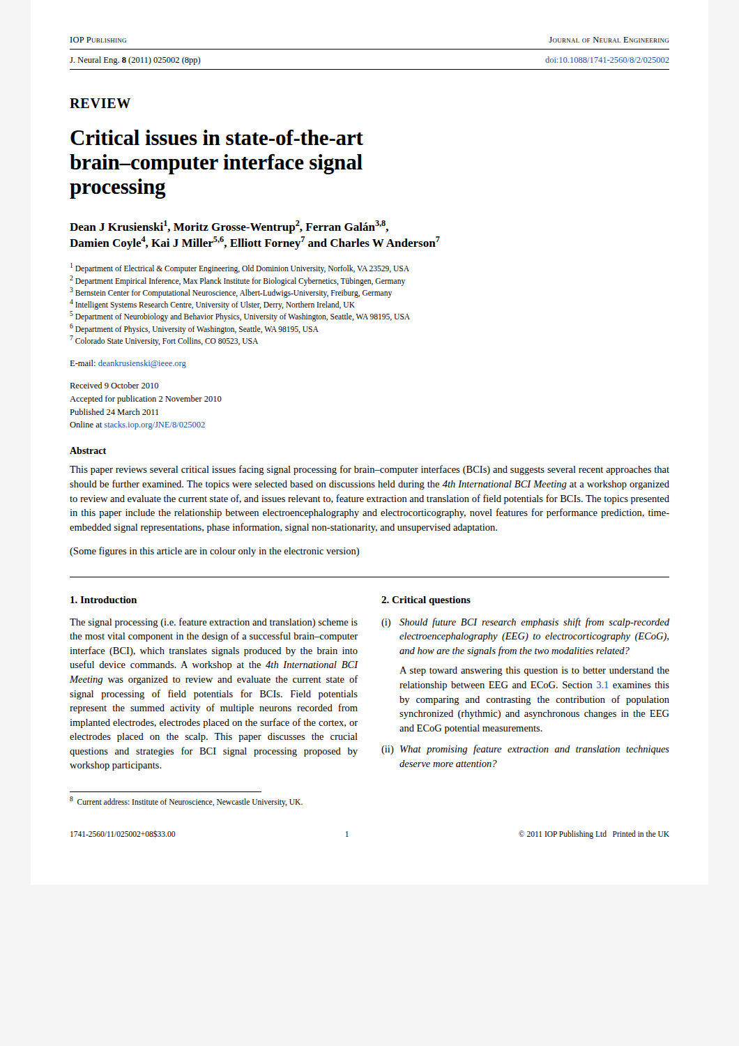IOP Publishing
Journal of Neural Engineering
J. Neural Eng. 8 (2011) 025002 (8pp)
doi:10.1088/1741-2560/8/2/025002
REVIEW
Critical issues in state-of-the-art
brain–computer interface signal
processing
Dean J Krusienski1, Moritz Grosse-Wentrup2, Ferran Galán3,8,
Damien Coyle4, Kai J Miller5,6, Elliott Forney7 and Charles W Anderson7
1 Department of Electrical & Computer Engineering, Old Dominion University, Norfolk, VA 23529, USA
2 Department Empirical Inference, Max Planck Institute for Biological Cybernetics, Tübingen, Germany
3 Bernstein Center for Computational Neuroscience, Albert-Ludwigs-University, Freiburg, Germany
4 Intelligent Systems Research Centre, University of Ulster, Derry, Northern Ireland, UK
5 Department of Neurobiology and Behavior Physics, University of Washington, Seattle, WA 98195, USA
6 Department of Physics, University of Washington, Seattle, WA 98195, USA
7 Colorado State University, Fort Collins, CO 80523, USA
E-mail: deankrusienski@ieee.org
Received 9 October 2010
Accepted for publication 2 November 2010
Published 24 March 2011
Online at stacks.iop.org/JNE/8/025002
Abstract
This paper reviews several critical issues facing signal processing for brain–computer interfaces (BCIs) and suggests several recent approaches that should be further examined. The topics were selected based on discussions held during the 4th International BCI Meeting at a workshop organized to review and evaluate the current state of, and issues relevant to, feature extraction and translation of field potentials for BCIs. The topics presented in this paper include the relationship between electroencephalography and electrocorticography, novel features for performance prediction, time-embedded signal representations, phase information, signal non-stationarity, and unsupervised adaptation.
(Some figures in this article are in colour only in the electronic version)
1. Introduction
The signal processing (i.e. feature extraction and translation) scheme is the most vital component in the design of a successful brain–computer interface (BCI), which translates signals produced by the brain into useful device commands. A workshop at the 4th International BCI Meeting was organized to review and evaluate the current state of signal processing of field potentials for BCIs. Field potentials represent the summed activity of multiple neurons recorded from implanted electrodes, electrodes placed on the surface of the cortex, or electrodes placed on the scalp. This paper discusses the crucial questions and strategies for BCI signal processing proposed by workshop participants.
2. Critical questions
(i) Should future BCI research emphasis shift from scalp-recorded electroencephalography (EEG) to electrocorticography (ECoG), and how are the signals from the two modalities related?
A step toward answering this question is to better understand the relationship between EEG and ECoG. Section 3.1 examines this by comparing and contrasting the contribution of population synchronized (rhythmic) and asynchronous changes in the EEG and ECoG potential measurements.
(ii) What promising feature extraction and translation techniques deserve more attention?
8 Current address: Institute of Neuroscience, Newcastle University, UK.
1741-2560/11/025002+08$33.00
1
© 2011 IOP Publishing Ltd Printed in the UK